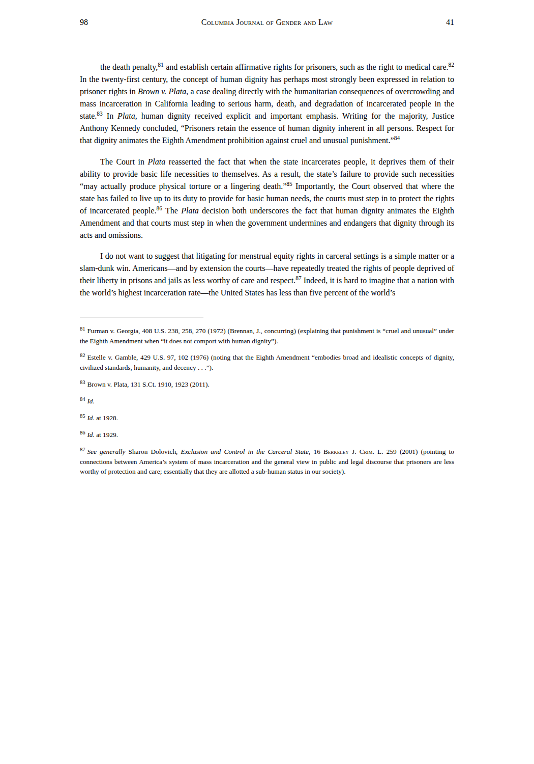98 Columbia Journal of Gender and Law 41
the death penalty,81 and establish certain affirmative rights for prisoners, such as the right to medical care.82 In the twenty-first century, the concept of human dignity has perhaps most strongly been expressed in relation to prisoner rights in Brown v. Plata, a case dealing directly with the humanitarian consequences of overcrowding and mass incarceration in California leading to serious harm, death, and degradation of incarcerated people in the state.83 In Plata, human dignity received explicit and important emphasis. Writing for the majority, Justice Anthony Kennedy concluded, “Prisoners retain the essence of human dignity inherent in all persons. Respect for that dignity animates the Eighth Amendment prohibition against cruel and unusual punishment.”84
The Court in Plata reasserted the fact that when the state incarcerates people, it deprives them of their ability to provide basic life necessities to themselves. As a result, the state’s failure to provide such necessities “may actually produce physical torture or a lingering death.”85 Importantly, the Court observed that where the state has failed to live up to its duty to provide for basic human needs, the courts must step in to protect the rights of incarcerated people.86 The Plata decision both underscores the fact that human dignity animates the Eighth Amendment and that courts must step in when the government undermines and endangers that dignity through its acts and omissions.
I do not want to suggest that litigating for menstrual equity rights in carceral settings is a simple matter or a slam-dunk win. Americans—and by extension the courts—have repeatedly treated the rights of people deprived of their liberty in prisons and jails as less worthy of care and respect.87 Indeed, it is hard to imagine that a nation with the world’s highest incarceration rate—the United States has less than five percent of the world’s
81 Furman v. Georgia, 408 U.S. 238, 258, 270 (1972) (Brennan, J., concurring) (explaining that punishment is “cruel and unusual” under the Eighth Amendment when “it does not comport with human dignity”).
82 Estelle v. Gamble, 429 U.S. 97, 102 (1976) (noting that the Eighth Amendment “embodies broad and idealistic concepts of dignity, civilized standards, humanity, and decency . . .”).
83 Brown v. Plata, 131 S.Ct. 1910, 1923 (2011).
84 Id.
85 Id. at 1928.
86 Id. at 1929.
87 See generally Sharon Dolovich, Exclusion and Control in the Carceral State, 16 Berkeley J. Crim. L. 259 (2001) (pointing to connections between America’s system of mass incarceration and the general view in public and legal discourse that prisoners are less worthy of protection and care; essentially that they are allotted a sub-human status in our society).